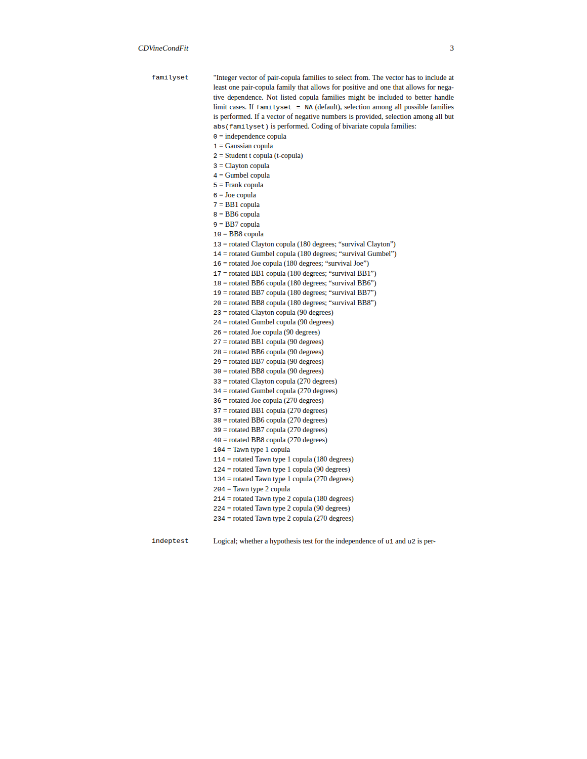CDVineCondFit 3
familyset
"Integer vector of pair-copula families to select from. The vector has to include at least one pair-copula family that allows for positive and one that allows for negative dependence. Not listed copula families might be included to better handle limit cases. If familyset = NA (default), selection among all possible families is performed. If a vector of negative numbers is provided, selection among all but abs(familyset) is performed. Coding of bivariate copula families:
0 = independence copula
1 = Gaussian copula
2 = Student t copula (t-copula)
3 = Clayton copula
4 = Gumbel copula
5 = Frank copula
6 = Joe copula
7 = BB1 copula
8 = BB6 copula
9 = BB7 copula
10 = BB8 copula
13 = rotated Clayton copula (180 degrees; “survival Clayton”)
14 = rotated Gumbel copula (180 degrees; “survival Gumbel”)
16 = rotated Joe copula (180 degrees; “survival Joe”)
17 = rotated BB1 copula (180 degrees; “survival BB1”)
18 = rotated BB6 copula (180 degrees; “survival BB6”)
19 = rotated BB7 copula (180 degrees; “survival BB7”)
20 = rotated BB8 copula (180 degrees; “survival BB8”)
23 = rotated Clayton copula (90 degrees)
24 = rotated Gumbel copula (90 degrees)
26 = rotated Joe copula (90 degrees)
27 = rotated BB1 copula (90 degrees)
28 = rotated BB6 copula (90 degrees)
29 = rotated BB7 copula (90 degrees)
30 = rotated BB8 copula (90 degrees)
33 = rotated Clayton copula (270 degrees)
34 = rotated Gumbel copula (270 degrees)
36 = rotated Joe copula (270 degrees)
37 = rotated BB1 copula (270 degrees)
38 = rotated BB6 copula (270 degrees)
39 = rotated BB7 copula (270 degrees)
40 = rotated BB8 copula (270 degrees)
104 = Tawn type 1 copula
114 = rotated Tawn type 1 copula (180 degrees)
124 = rotated Tawn type 1 copula (90 degrees)
134 = rotated Tawn type 1 copula (270 degrees)
204 = Tawn type 2 copula
214 = rotated Tawn type 2 copula (180 degrees)
224 = rotated Tawn type 2 copula (90 degrees)
234 = rotated Tawn type 2 copula (270 degrees)
indeptest
Logical; whether a hypothesis test for the independence of u1 and u2 is per-